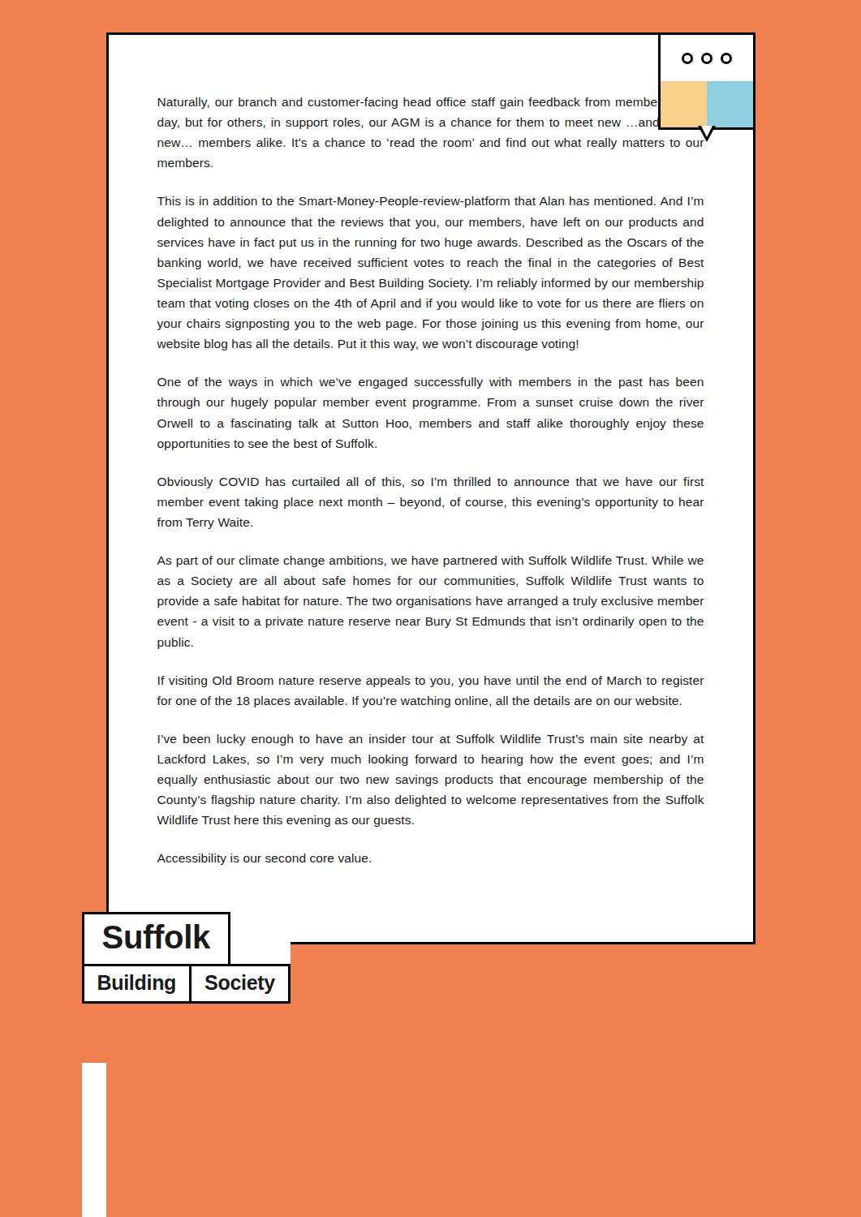Naturally, our branch and customer-facing head office staff gain feedback from members every day, but for others, in support roles, our AGM is a chance for them to meet new …and not-so-new… members alike. It's a chance to ‘read the room’ and find out what really matters to our members.
This is in addition to the Smart-Money-People-review-platform that Alan has mentioned. And I’m delighted to announce that the reviews that you, our members, have left on our products and services have in fact put us in the running for two huge awards. Described as the Oscars of the banking world, we have received sufficient votes to reach the final in the categories of Best Specialist Mortgage Provider and Best Building Society. I’m reliably informed by our membership team that voting closes on the 4th of April and if you would like to vote for us there are fliers on your chairs signposting you to the web page. For those joining us this evening from home, our website blog has all the details. Put it this way, we won’t discourage voting!
One of the ways in which we’ve engaged successfully with members in the past has been through our hugely popular member event programme. From a sunset cruise down the river Orwell to a fascinating talk at Sutton Hoo, members and staff alike thoroughly enjoy these opportunities to see the best of Suffolk.
Obviously COVID has curtailed all of this, so I’m thrilled to announce that we have our first member event taking place next month – beyond, of course, this evening’s opportunity to hear from Terry Waite.
As part of our climate change ambitions, we have partnered with Suffolk Wildlife Trust. While we as a Society are all about safe homes for our communities, Suffolk Wildlife Trust wants to provide a safe habitat for nature. The two organisations have arranged a truly exclusive member event - a visit to a private nature reserve near Bury St Edmunds that isn’t ordinarily open to the public.
If visiting Old Broom nature reserve appeals to you, you have until the end of March to register for one of the 18 places available. If you’re watching online, all the details are on our website.
I’ve been lucky enough to have an insider tour at Suffolk Wildlife Trust’s main site nearby at Lackford Lakes, so I’m very much looking forward to hearing how the event goes; and I’m equally enthusiastic about our two new savings products that encourage membership of the County’s flagship nature charity. I’m also delighted to welcome representatives from the Suffolk Wildlife Trust here this evening as our guests.
Accessibility is our second core value.
Suffolk
Building
Society